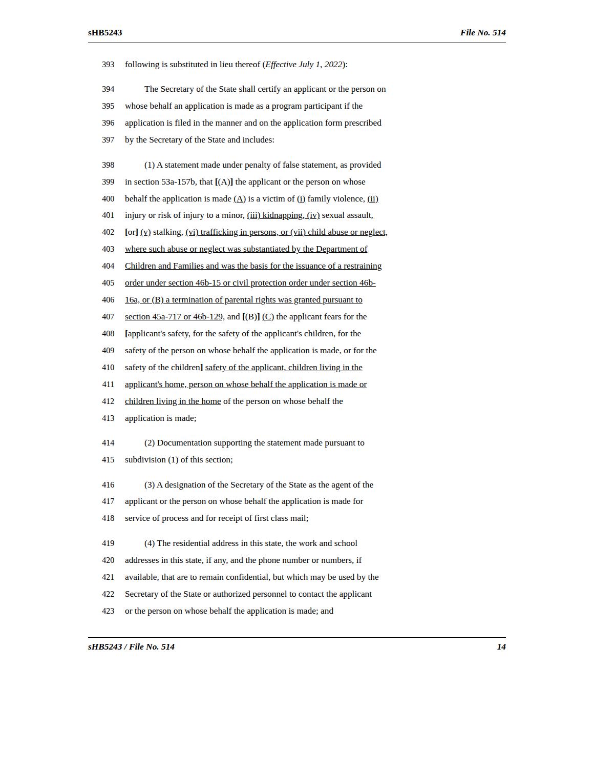sHB5243 File No. 514
393 following is substituted in lieu thereof (Effective July 1, 2022):
394 The Secretary of the State shall certify an applicant or the person on
395 whose behalf an application is made as a program participant if the
396 application is filed in the manner and on the application form prescribed
397 by the Secretary of the State and includes:
398(1) A statement made under penalty of false statement, as provided
399 in section 53a-157b, that [(A)] the applicant or the person on whose
400 behalf the application is made (A) is a victim of (i) family violence, (ii)
401 injury or risk of injury to a minor, (iii) kidnapping, (iv) sexual assault,
402[or] (v) stalking, (vi) trafficking in persons, or (vii) child abuse or neglect,
403 where such abuse or neglect was substantiated by the Department of
404 Children and Families and was the basis for the issuance of a restraining
405 order under section 46b-15 or civil protection order under section 46b-
40616a, or (B) a termination of parental rights was granted pursuant to
407 section 45a-717 or 46b-129, and [(B)] (C) the applicant fears for the
408[applicant's safety, for the safety of the applicant's children, for the
409 safety of the person on whose behalf the application is made, or for the
410 safety of the children] safety of the applicant, children living in the
411 applicant's home, person on whose behalf the application is made or
412 children living in the home of the person on whose behalf the
413 application is made;
414(2) Documentation supporting the statement made pursuant to
415 subdivision (1) of this section;
416(3) A designation of the Secretary of the State as the agent of the
417 applicant or the person on whose behalf the application is made for
418 service of process and for receipt of first class mail;
419(4) The residential address in this state, the work and school
420 addresses in this state, if any, and the phone number or numbers, if
421 available, that are to remain confidential, but which may be used by the
422 Secretary of the State or authorized personnel to contact the applicant
423 or the person on whose behalf the application is made; and
sHB5243 / File No. 514 14